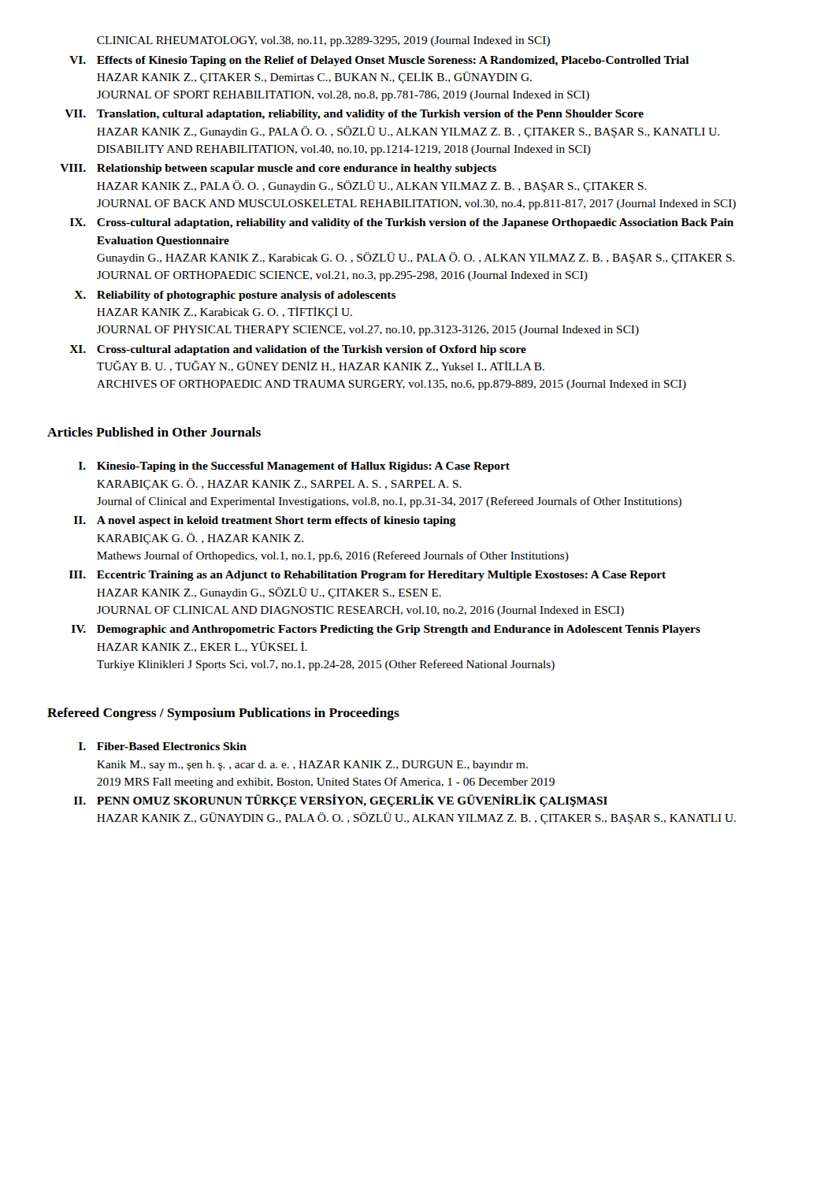CLINICAL RHEUMATOLOGY, vol.38, no.11, pp.3289-3295, 2019 (Journal Indexed in SCI)
VI.
Effects of Kinesio Taping on the Relief of Delayed Onset Muscle Soreness: A Randomized, Placebo-Controlled Trial
HAZAR KANIK Z., ÇITAKER S., Demirtas C., BUKAN N., ÇELİK B., GÜNAYDIN G.
JOURNAL OF SPORT REHABILITATION, vol.28, no.8, pp.781-786, 2019 (Journal Indexed in SCI)
VII.
Translation, cultural adaptation, reliability, and validity of the Turkish version of the Penn Shoulder Score
HAZAR KANIK Z., Gunaydin G., PALA Ö. O. , SÖZLÜ U., ALKAN YILMAZ Z. B. , ÇITAKER S., BAŞAR S., KANATLI U.
DISABILITY AND REHABILITATION, vol.40, no.10, pp.1214-1219, 2018 (Journal Indexed in SCI)
VIII.
Relationship between scapular muscle and core endurance in healthy subjects
HAZAR KANIK Z., PALA Ö. O. , Gunaydin G., SÖZLÜ U., ALKAN YILMAZ Z. B. , BAŞAR S., ÇITAKER S.
JOURNAL OF BACK AND MUSCULOSKELETAL REHABILITATION, vol.30, no.4, pp.811-817, 2017 (Journal Indexed in SCI)
IX.
Cross-cultural adaptation, reliability and validity of the Turkish version of the Japanese Orthopaedic Association Back Pain Evaluation Questionnaire
Gunaydin G., HAZAR KANIK Z., Karabicak G. O. , SÖZLÜ U., PALA Ö. O. , ALKAN YILMAZ Z. B. , BAŞAR S., ÇITAKER S.
JOURNAL OF ORTHOPAEDIC SCIENCE, vol.21, no.3, pp.295-298, 2016 (Journal Indexed in SCI)
X.
Reliability of photographic posture analysis of adolescents
HAZAR KANIK Z., Karabicak G. O. , TİFTİKÇİ U.
JOURNAL OF PHYSICAL THERAPY SCIENCE, vol.27, no.10, pp.3123-3126, 2015 (Journal Indexed in SCI)
XI.
Cross-cultural adaptation and validation of the Turkish version of Oxford hip score
TUĞAY B. U. , TUĞAY N., GÜNEY DENİZ H., HAZAR KANIK Z., Yuksel I., ATİLLA B.
ARCHIVES OF ORTHOPAEDIC AND TRAUMA SURGERY, vol.135, no.6, pp.879-889, 2015 (Journal Indexed in SCI)
Articles Published in Other Journals
I.
Kinesio-Taping in the Successful Management of Hallux Rigidus: A Case Report
KARABIÇAK G. Ö. , HAZAR KANIK Z., SARPEL A. S. , SARPEL A. S.
Journal of Clinical and Experimental Investigations, vol.8, no.1, pp.31-34, 2017 (Refereed Journals of Other Institutions)
II.
A novel aspect in keloid treatment Short term effects of kinesio taping
KARABIÇAK G. Ö. , HAZAR KANIK Z.
Mathews Journal of Orthopedics, vol.1, no.1, pp.6, 2016 (Refereed Journals of Other Institutions)
III.
Eccentric Training as an Adjunct to Rehabilitation Program for Hereditary Multiple Exostoses: A Case Report
HAZAR KANIK Z., Gunaydin G., SÖZLÜ U., ÇITAKER S., ESEN E.
JOURNAL OF CLINICAL AND DIAGNOSTIC RESEARCH, vol.10, no.2, 2016 (Journal Indexed in ESCI)
IV.
Demographic and Anthropometric Factors Predicting the Grip Strength and Endurance in Adolescent Tennis Players
HAZAR KANIK Z., EKER L., YÜKSEL İ.
Turkiye Klinikleri J Sports Sci, vol.7, no.1, pp.24-28, 2015 (Other Refereed National Journals)
Refereed Congress / Symposium Publications in Proceedings
I.
Fiber-Based Electronics Skin
Kanik M., say m., şen h. ş. , acar d. a. e. , HAZAR KANIK Z., DURGUN E., bayındır m.
2019 MRS Fall meeting and exhibit, Boston, United States Of America, 1 - 06 December 2019
II.
PENN OMUZ SKORUNUN TÜRKÇE VERSİYON, GEÇERLİK VE GÜVENİRLİK ÇALIŞMASI
HAZAR KANIK Z., GÜNAYDIN G., PALA Ö. O. , SÖZLÜ U., ALKAN YILMAZ Z. B. , ÇITAKER S., BAŞAR S., KANATLI U.